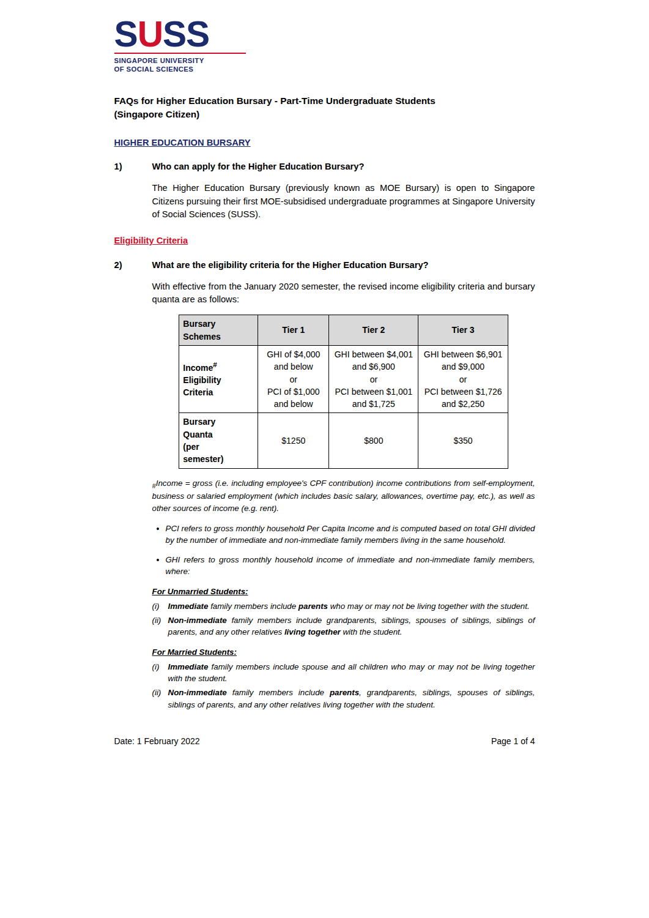SUSS
SINGAPORE UNIVERSITY
OF SOCIAL SCIENCES
FAQs for Higher Education Bursary - Part-Time Undergraduate Students
(Singapore Citizen)
HIGHER EDUCATION BURSARY
1)
Who can apply for the Higher Education Bursary?
The Higher Education Bursary (previously known as MOE Bursary) is open to Singapore Citizens pursuing their first MOE-subsidised undergraduate programmes at Singapore University of Social Sciences (SUSS).
Eligibility Criteria
2)
What are the eligibility criteria for the Higher Education Bursary?
With effective from the January 2020 semester, the revised income eligibility criteria and bursary quanta are as follows:
| Bursary Schemes | Tier 1 | Tier 2 | Tier 3 |
| --- | --- | --- | --- |
| Income # Eligibility Criteria | GHI of $4,000 and below or PCI of $1,000 and below | GHI between $4,001 and $6,900 or PCI between $1,001 and $1,725 | GHI between $6,901 and $9,000 or PCI between $1,726 and $2,250 |
| Bursary Quanta (per semester) | $1250 | $800 | $350 |
#Income = gross (i.e. including employee's CPF contribution) income contributions from self-employment, business or salaried employment (which includes basic salary, allowances, overtime pay, etc.), as well as other sources of income (e.g. rent).
PCI refers to gross monthly household Per Capita Income and is computed based on total GHI divided by the number of immediate and non-immediate family members living in the same household.
GHI refers to gross monthly household income of immediate and non-immediate family members, where:
For Unmarried Students:
(i) Immediate family members include parents who may or may not be living together with the student.
(ii) Non-immediate family members include grandparents, siblings, spouses of siblings, siblings of parents, and any other relatives living together with the student.
For Married Students:
(i) Immediate family members include spouse and all children who may or may not be living together with the student.
(ii) Non-immediate family members include parents, grandparents, siblings, spouses of siblings, siblings of parents, and any other relatives living together with the student.
Date: 1 February 2022
Page 1 of 4